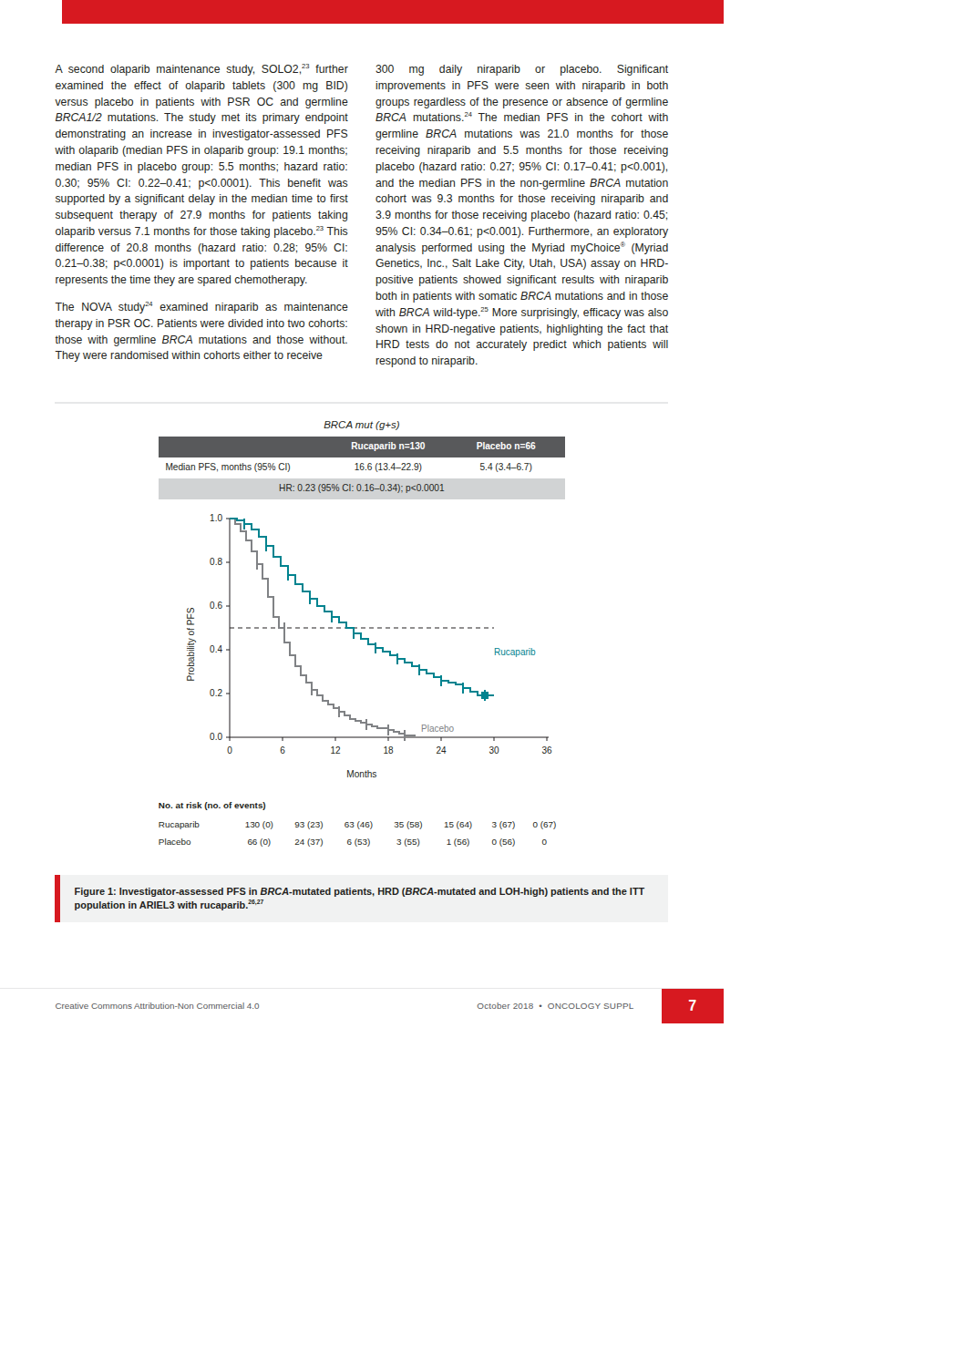A second olaparib maintenance study, SOLO2,23 further examined the effect of olaparib tablets (300 mg BID) versus placebo in patients with PSR OC and germline BRCA1/2 mutations. The study met its primary endpoint demonstrating an increase in investigator-assessed PFS with olaparib (median PFS in olaparib group: 19.1 months; median PFS in placebo group: 5.5 months; hazard ratio: 0.30; 95% CI: 0.22–0.41; p<0.0001). This benefit was supported by a significant delay in the median time to first subsequent therapy of 27.9 months for patients taking olaparib versus 7.1 months for those taking placebo.23 This difference of 20.8 months (hazard ratio: 0.28; 95% CI: 0.21–0.38; p<0.0001) is important to patients because it represents the time they are spared chemotherapy.
The NOVA study24 examined niraparib as maintenance therapy in PSR OC. Patients were divided into two cohorts: those with germline BRCA mutations and those without. They were randomised within cohorts either to receive
300 mg daily niraparib or placebo. Significant improvements in PFS were seen with niraparib in both groups regardless of the presence or absence of germline BRCA mutations.24 The median PFS in the cohort with germline BRCA mutations was 21.0 months for those receiving niraparib and 5.5 months for those receiving placebo (hazard ratio: 0.27; 95% CI: 0.17–0.41; p<0.001), and the median PFS in the non-germline BRCA mutation cohort was 9.3 months for those receiving niraparib and 3.9 months for those receiving placebo (hazard ratio: 0.45; 95% CI: 0.34–0.61; p<0.001). Furthermore, an exploratory analysis performed using the Myriad myChoice® (Myriad Genetics, Inc., Salt Lake City, Utah, USA) assay on HRD-positive patients showed significant results with niraparib both in patients with somatic BRCA mutations and in those with BRCA wild-type.25 More surprisingly, efficacy was also shown in HRD-negative patients, highlighting the fact that HRD tests do not accurately predict which patients will respond to niraparib.
BRCA mut (g+s)
| | Rucaparib n=130 | Placebo n=66 |
| Median PFS, months (95% CI) | 16.6 (13.4–22.9) | 5.4 (3.4–6.7) |
| HR: 0.23 (95% CI: 0.16–0.34); p<0.0001 |
Probability of PFS
1.0 0.8 0.6 0.4 0.2 0.0 0 6 12 18 24 30 36 Placebo Rucaparib
Months
No. at risk (no. of events)
| Rucaparib | 130 (0) | 93 (23) | 63 (46) | 35 (58) | 15 (64) | 3 (67) | 0 (67) |
| Placebo | 66 (0) | 24 (37) | 6 (53) | 3 (55) | 1 (56) | 0 (56) | 0 |
Figure 1: Investigator-assessed PFS in BRCA-mutated patients, HRD (BRCA-mutated and LOH-high) patients and the ITT population in ARIEL3 with rucaparib.26,27
Creative Commons Attribution-Non Commercial 4.0
October 2018 • ONCOLOGY SUPPL
7